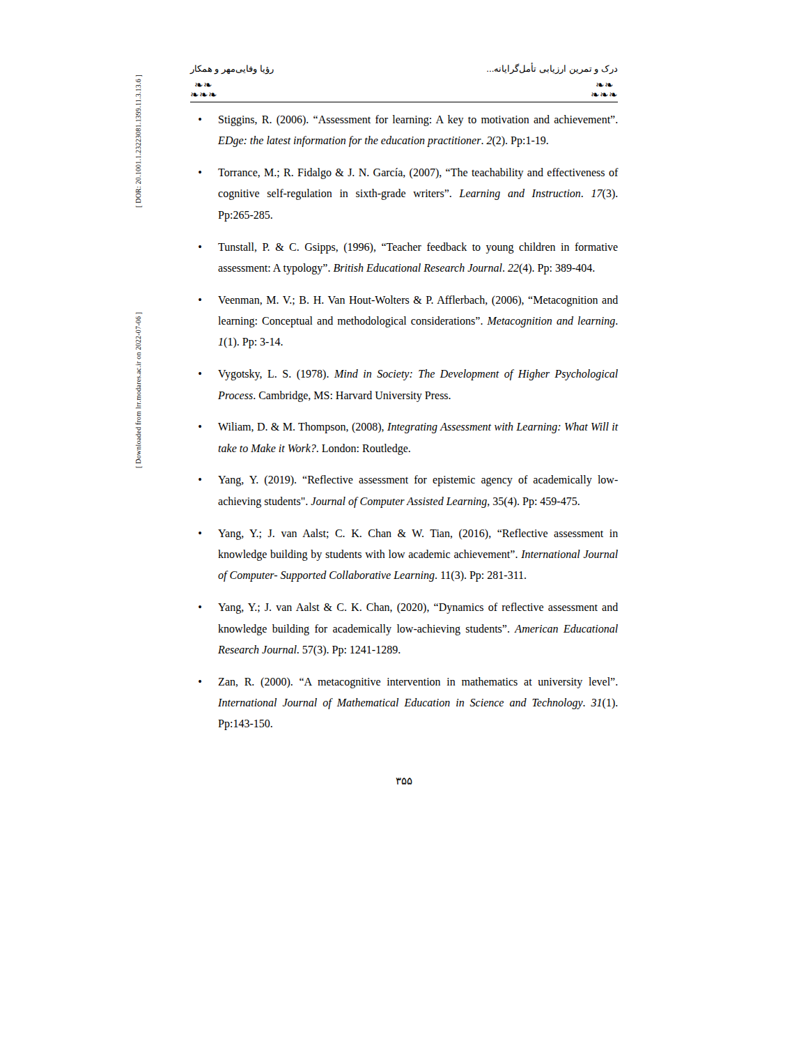[ DOR: 20.1001.1.23223081.1399.11.3.13.6 ]
[ Downloaded from lrr.modares.ac.ir on 2022-07-06 ]
رؤیا وفایی‌مهر و همکار
درک و تمرین ارزیابی تأمل‌گرایانه...
❧❧
❧❧❧
❧❧
❧❧❧
Stiggins, R. (2006). “Assessment for learning: A key to motivation and achievement”. EDge: the latest information for the education practitioner. 2(2). Pp:1-19.
Torrance, M.; R. Fidalgo & J. N. García, (2007), “The teachability and effectiveness of cognitive self-regulation in sixth-grade writers”. Learning and Instruction. 17(3). Pp:265-285.
Tunstall, P. & C. Gsipps, (1996), “Teacher feedback to young children in formative assessment: A typology”. British Educational Research Journal. 22(4). Pp: 389-404.
Veenman, M. V.; B. H. Van Hout-Wolters & P. Afflerbach, (2006), “Metacognition and learning: Conceptual and methodological considerations”. Metacognition and learning. 1(1). Pp: 3-14.
Vygotsky, L. S. (1978). Mind in Society: The Development of Higher Psychological Process. Cambridge, MS: Harvard University Press.
Wiliam, D. & M. Thompson, (2008), Integrating Assessment with Learning: What Will it take to Make it Work?. London: Routledge.
Yang, Y. (2019). “Reflective assessment for epistemic agency of academically low-achieving students". Journal of Computer Assisted Learning, 35(4). Pp: 459-475.
Yang, Y.; J. van Aalst; C. K. Chan & W. Tian, (2016), “Reflective assessment in knowledge building by students with low academic achievement”. International Journal of Computer- Supported Collaborative Learning. 11(3). Pp: 281-311.
Yang, Y.; J. van Aalst & C. K. Chan, (2020), “Dynamics of reflective assessment and knowledge building for academically low-achieving students”. American Educational Research Journal. 57(3). Pp: 1241-1289.
Zan, R. (2000). “A metacognitive intervention in mathematics at university level”. International Journal of Mathematical Education in Science and Technology. 31(1). Pp:143-150.
۳۵۵